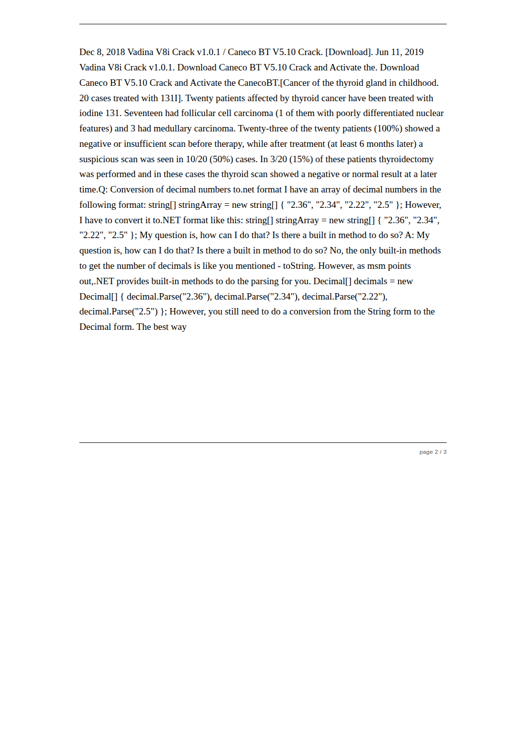Dec 8, 2018 Vadina V8i Crack v1.0.1 / Caneco BT V5.10 Crack. [Download]. Jun 11, 2019 Vadina V8i Crack v1.0.1. Download Caneco BT V5.10 Crack and Activate the. Download Caneco BT V5.10 Crack and Activate the CanecoBT.[Cancer of the thyroid gland in childhood. 20 cases treated with 131I]. Twenty patients affected by thyroid cancer have been treated with iodine 131. Seventeen had follicular cell carcinoma (1 of them with poorly differentiated nuclear features) and 3 had medullary carcinoma. Twenty-three of the twenty patients (100%) showed a negative or insufficient scan before therapy, while after treatment (at least 6 months later) a suspicious scan was seen in 10/20 (50%) cases. In 3/20 (15%) of these patients thyroidectomy was performed and in these cases the thyroid scan showed a negative or normal result at a later time.Q: Conversion of decimal numbers to.net format I have an array of decimal numbers in the following format: string[] stringArray = new string[] { "2.36", "2.34", "2.22", "2.5" }; However, I have to convert it to.NET format like this: string[] stringArray = new string[] { "2.36", "2.34", "2.22", "2.5" }; My question is, how can I do that? Is there a built in method to do so? A: My question is, how can I do that? Is there a built in method to do so? No, the only built-in methods to get the number of decimals is like you mentioned - toString. However, as msm points out,.NET provides built-in methods to do the parsing for you. Decimal[] decimals = new Decimal[] { decimal.Parse("2.36"), decimal.Parse("2.34"), decimal.Parse("2.22"), decimal.Parse("2.5") }; However, you still need to do a conversion from the String form to the Decimal form. The best way
page 2 / 3